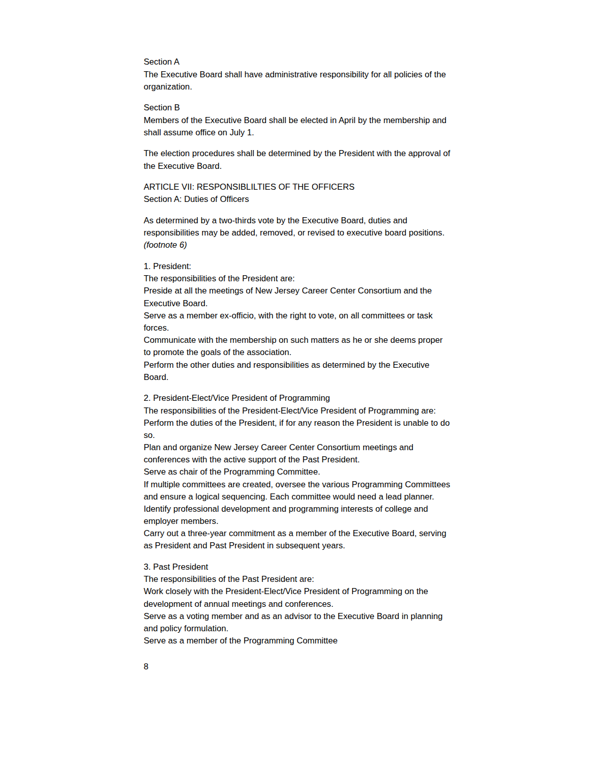Section A
The Executive Board shall have administrative responsibility for all policies of the organization.
Section B
Members of the Executive Board shall be elected in April by the membership and shall assume office on July 1.
The election procedures shall be determined by the President with the approval of the Executive Board.
ARTICLE VII: RESPONSIBLILTIES OF THE OFFICERS
Section A: Duties of Officers
As determined by a two-thirds vote by the Executive Board, duties and responsibilities may be added, removed, or revised to executive board positions. (footnote 6)
1. President:
The responsibilities of the President are:
Preside at all the meetings of New Jersey Career Center Consortium and the Executive Board.
Serve as a member ex-officio, with the right to vote, on all committees or task forces.
Communicate with the membership on such matters as he or she deems proper to promote the goals of the association.
Perform the other duties and responsibilities as determined by the Executive Board.
2. President-Elect/Vice President of Programming
The responsibilities of the President-Elect/Vice President of Programming are:
Perform the duties of the President, if for any reason the President is unable to do so.
Plan and organize New Jersey Career Center Consortium meetings and conferences with the active support of the Past President.
Serve as chair of the Programming Committee.
If multiple committees are created, oversee the various Programming Committees and ensure a logical sequencing. Each committee would need a lead planner.
Identify professional development and programming interests of college and employer members.
Carry out a three-year commitment as a member of the Executive Board, serving as President and Past President in subsequent years.
3. Past President
The responsibilities of the Past President are:
Work closely with the President-Elect/Vice President of Programming on the development of annual meetings and conferences.
Serve as a voting member and as an advisor to the Executive Board in planning and policy formulation.
Serve as a member of the Programming Committee
8